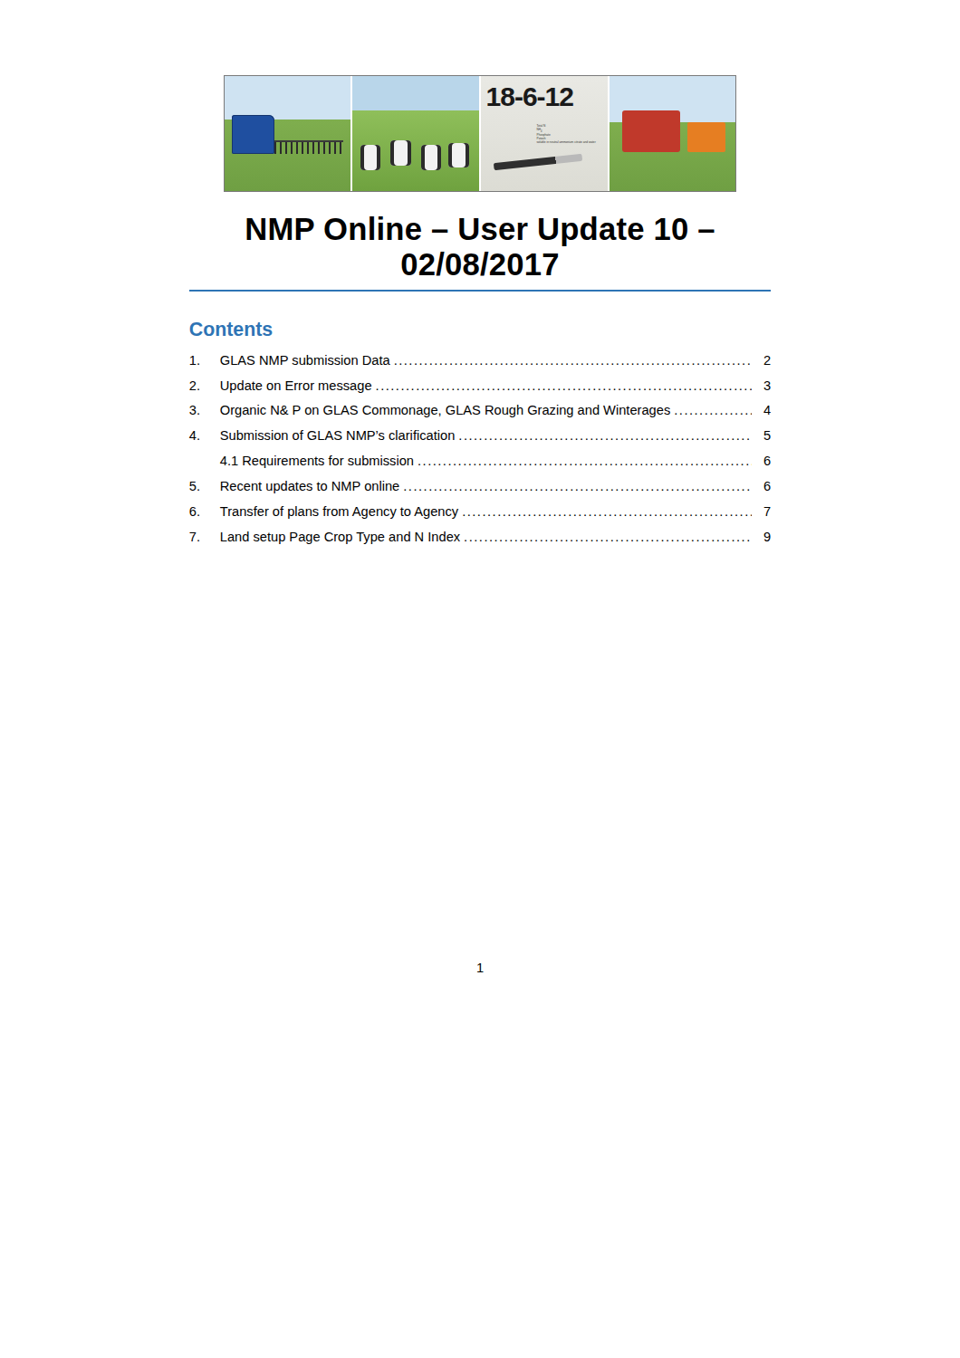18-6-12
Total N
NH4
Phosphate
Potash
soluble in neutral ammonium citrate and water
NMP Online – User Update 10 – 02/08/2017
Contents
1. GLAS NMP submission Data .................................................................................................................. 2
2. Update on Error message .................................................................................................................. 3
3. Organic N& P on GLAS Commonage, GLAS Rough Grazing and Winterages .................................. 4
4. Submission of GLAS NMP’s clarification .................................................................................. 5
4.1 Requirements for submission ..................................................................................................... 6
5. Recent updates to NMP online ......................................................................................... 6
6. Transfer of plans from Agency to Agency ................................................................................. 7
7. Land setup Page Crop Type and N Index .................................................................................. 9
1